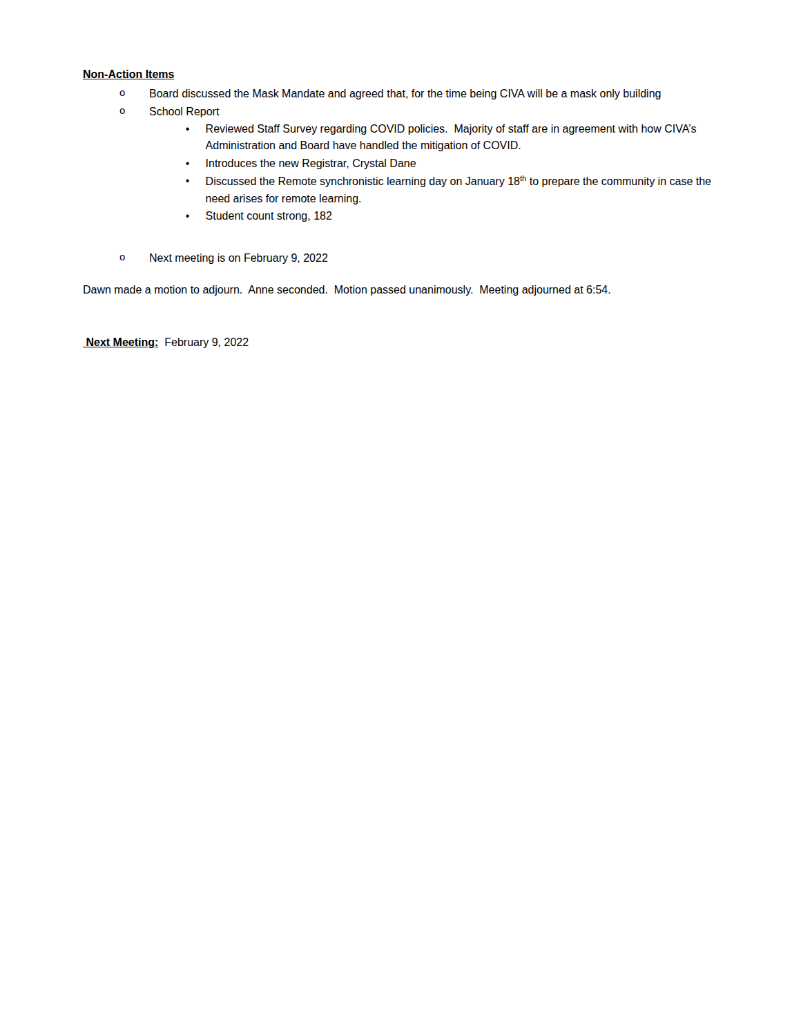Non-Action Items
Board discussed the Mask Mandate and agreed that, for the time being CIVA will be a mask only building
School Report
Reviewed Staff Survey regarding COVID policies. Majority of staff are in agreement with how CIVA’s Administration and Board have handled the mitigation of COVID.
Introduces the new Registrar, Crystal Dane
Discussed the Remote synchronistic learning day on January 18th to prepare the community in case the need arises for remote learning.
Student count strong, 182
Next meeting is on February 9, 2022
Dawn made a motion to adjourn. Anne seconded. Motion passed unanimously. Meeting adjourned at 6:54.
Next Meeting: February 9, 2022